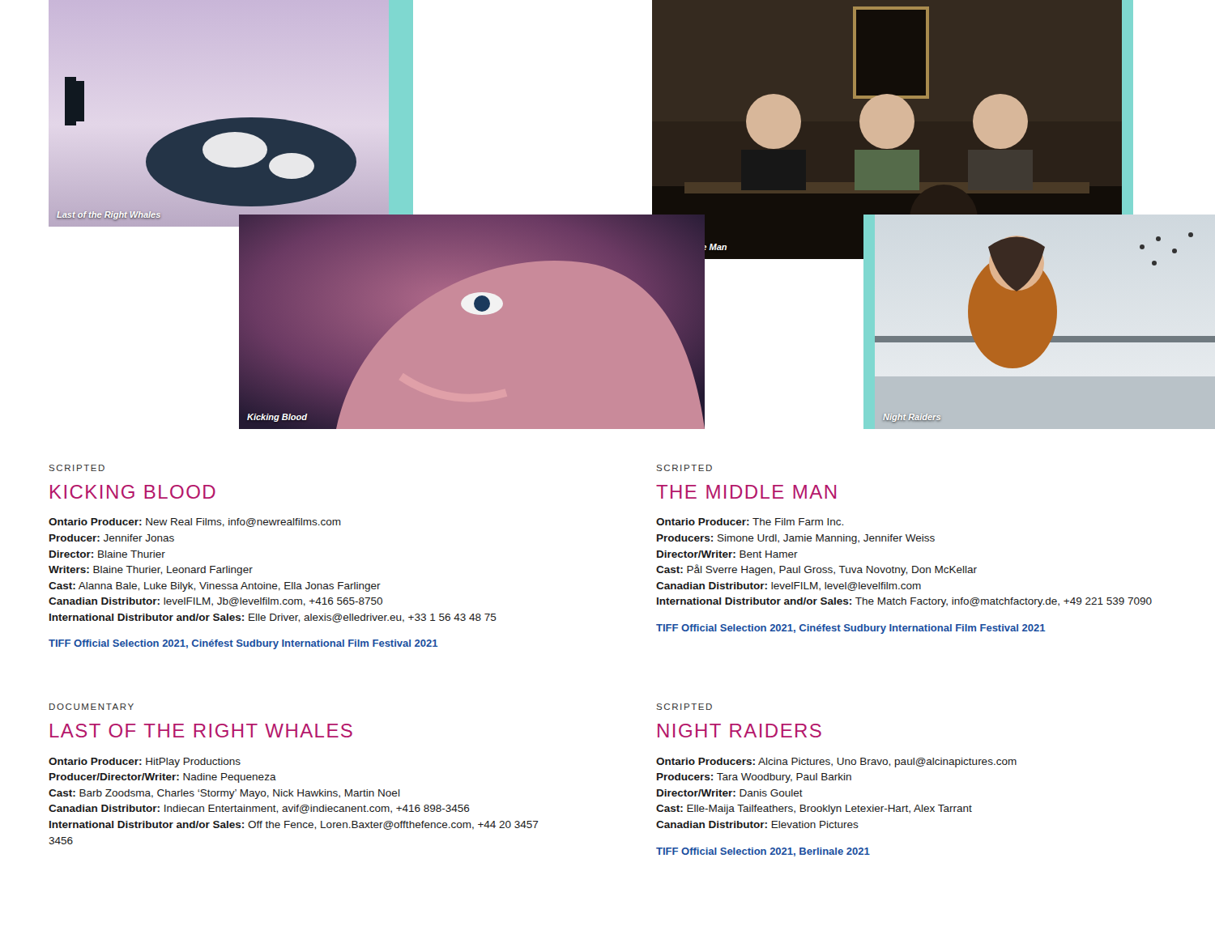Last of the Right Whales
The Middle Man
Kicking Blood
Night Raiders
Scripted
Kicking Blood
Ontario Producer: New Real Films, info@newrealfilms.com
Producer: Jennifer Jonas
Director: Blaine Thurier
Writers: Blaine Thurier, Leonard Farlinger
Cast: Alanna Bale, Luke Bilyk, Vinessa Antoine, Ella Jonas Farlinger
Canadian Distributor: levelFILM, Jb@levelfilm.com, +416 565-8750
International Distributor and/or Sales: Elle Driver, alexis@elledriver.eu, +33 1 56 43 48 75
TIFF Official Selection 2021, Cinéfest Sudbury International Film Festival 2021
Scripted
The Middle Man
Ontario Producer: The Film Farm Inc.
Producers: Simone Urdl, Jamie Manning, Jennifer Weiss
Director/Writer: Bent Hamer
Cast: Pål Sverre Hagen, Paul Gross, Tuva Novotny, Don McKellar
Canadian Distributor: levelFILM, level@levelfilm.com
International Distributor and/or Sales: The Match Factory, info@matchfactory.de, +49 221 539 7090
TIFF Official Selection 2021, Cinéfest Sudbury International Film Festival 2021
Documentary
Last of the Right Whales
Ontario Producer: HitPlay Productions
Producer/Director/Writer: Nadine Pequeneza
Cast: Barb Zoodsma, Charles ‘Stormy’ Mayo, Nick Hawkins, Martin Noel
Canadian Distributor: Indiecan Entertainment, avif@indiecanent.com, +416 898-3456
International Distributor and/or Sales: Off the Fence, Loren.Baxter@offthefence.com, +44 20 3457 3456
Scripted
Night Raiders
Ontario Producers: Alcina Pictures, Uno Bravo, paul@alcinapictures.com
Producers: Tara Woodbury, Paul Barkin
Director/Writer: Danis Goulet
Cast: Elle-Maija Tailfeathers, Brooklyn Letexier-Hart, Alex Tarrant
Canadian Distributor: Elevation Pictures
TIFF Official Selection 2021, Berlinale 2021